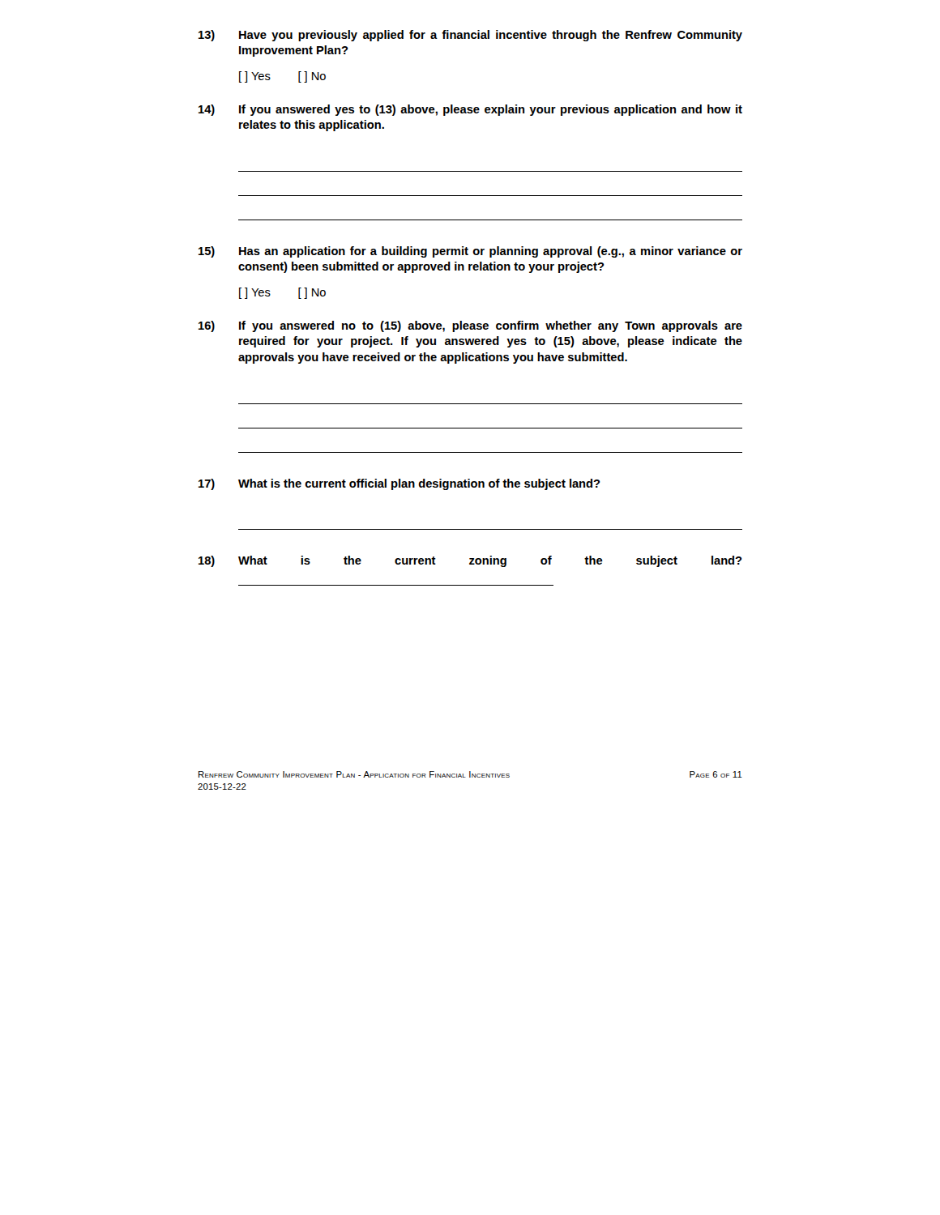13)
Have you previously applied for a financial incentive through the Renfrew Community Improvement Plan?
[ ] Yes[ ] No
14)
If you answered yes to (13) above, please explain your previous application and how it relates to this application.
15)
Has an application for a building permit or planning approval (e.g., a minor variance or consent) been submitted or approved in relation to your project?
[ ] Yes[ ] No
16)
If you answered no to (15) above, please confirm whether any Town approvals are required for your project. If you answered yes to (15) above, please indicate the approvals you have received or the applications you have submitted.
17)
What is the current official plan designation of the subject land?
18)
What is the current zoning of the subject land?
Renfrew Community Improvement Plan - Application for Financial Incentives
2015-12-22
Page 6 of 11